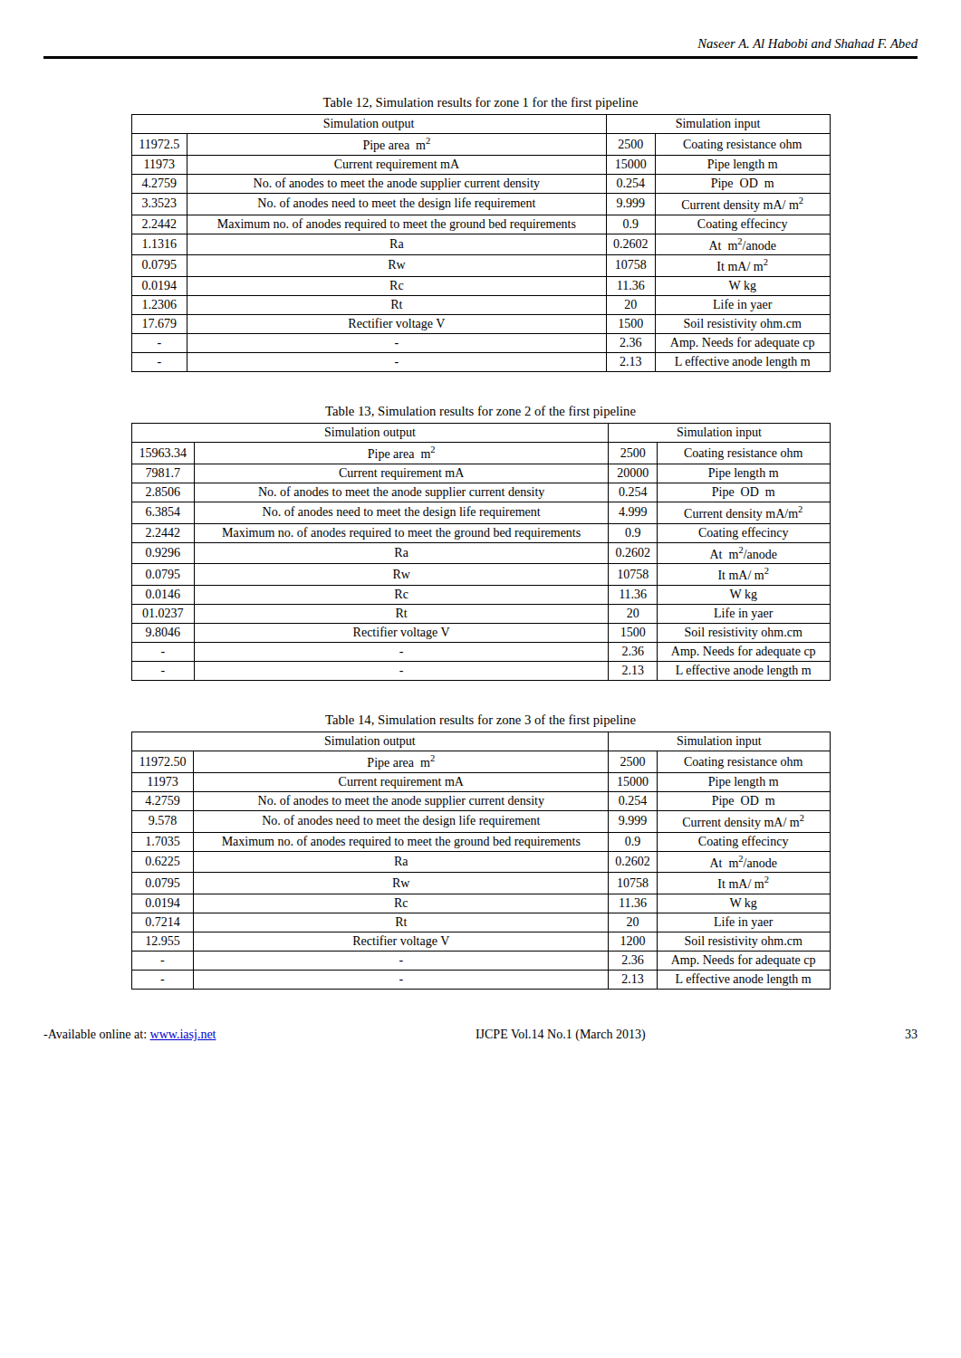Naseer A. Al Habobi and Shahad F. Abed
Table 12, Simulation results for zone 1 for the first pipeline
| Simulation output | Simulation input |
| --- | --- |
| 11972.5 | Pipe area m 2 | 2500 | Coating resistance ohm |
| 11973 | Current requirement mA | 15000 | Pipe length m |
| 4.2759 | No. of anodes to meet the anode supplier current density | 0.254 | Pipe OD m |
| 3.3523 | No. of anodes need to meet the design life requirement | 9.999 | Current density mA/ m 2 |
| 2.2442 | Maximum no. of anodes required to meet the ground bed requirements | 0.9 | Coating effecincy |
| 1.1316 | Ra | 0.2602 | At m 2 /anode |
| 0.0795 | Rw | 10758 | It mA/ m 2 |
| 0.0194 | Rc | 11.36 | W kg |
| 1.2306 | Rt | 20 | Life in yaer |
| 17.679 | Rectifier voltage V | 1500 | Soil resistivity ohm.cm |
| - | - | 2.36 | Amp. Needs for adequate cp |
| - | - | 2.13 | L effective anode length m |
Table 13, Simulation results for zone 2 of the first pipeline
| Simulation output | Simulation input |
| --- | --- |
| 15963.34 | Pipe area m 2 | 2500 | Coating resistance ohm |
| 7981.7 | Current requirement mA | 20000 | Pipe length m |
| 2.8506 | No. of anodes to meet the anode supplier current density | 0.254 | Pipe OD m |
| 6.3854 | No. of anodes need to meet the design life requirement | 4.999 | Current density mA/m 2 |
| 2.2442 | Maximum no. of anodes required to meet the ground bed requirements | 0.9 | Coating effecincy |
| 0.9296 | Ra | 0.2602 | At m 2 /anode |
| 0.0795 | Rw | 10758 | It mA/ m 2 |
| 0.0146 | Rc | 11.36 | W kg |
| 01.0237 | Rt | 20 | Life in yaer |
| 9.8046 | Rectifier voltage V | 1500 | Soil resistivity ohm.cm |
| - | - | 2.36 | Amp. Needs for adequate cp |
| - | - | 2.13 | L effective anode length m |
Table 14, Simulation results for zone 3 of the first pipeline
| Simulation output | Simulation input |
| --- | --- |
| 11972.50 | Pipe area m 2 | 2500 | Coating resistance ohm |
| 11973 | Current requirement mA | 15000 | Pipe length m |
| 4.2759 | No. of anodes to meet the anode supplier current density | 0.254 | Pipe OD m |
| 9.578 | No. of anodes need to meet the design life requirement | 9.999 | Current density mA/ m 2 |
| 1.7035 | Maximum no. of anodes required to meet the ground bed requirements | 0.9 | Coating effecincy |
| 0.6225 | Ra | 0.2602 | At m 2 /anode |
| 0.0795 | Rw | 10758 | It mA/ m 2 |
| 0.0194 | Rc | 11.36 | W kg |
| 0.7214 | Rt | 20 | Life in yaer |
| 12.955 | Rectifier voltage V | 1200 | Soil resistivity ohm.cm |
| - | - | 2.36 | Amp. Needs for adequate cp |
| - | - | 2.13 | L effective anode length m |
-Available online at: www.iasj.net IJCPE Vol.14 No.1 (March 2013) 33